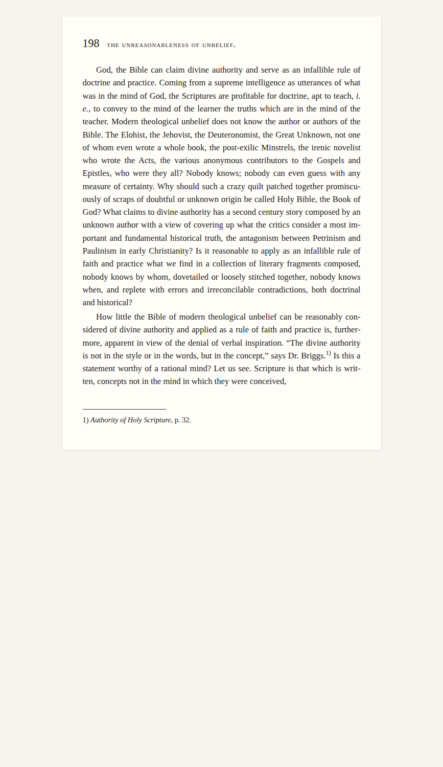198 The Unreasonableness of Unbelief.
God, the Bible can claim divine authority and serve as an infallible rule of doctrine and practice. Coming from a supreme intelligence as utterances of what was in the mind of God, the Scriptures are profitable for doctrine, apt to teach, i. e., to convey to the mind of the learner the truths which are in the mind of the teacher. Modern theological unbelief does not know the author or authors of the Bible. The Elohist, the Jehovist, the Deuteronomist, the Great Unknown, not one of whom even wrote a whole book, the post-exilic Minstrels, the irenic novelist who wrote the Acts, the various anonymous contributors to the Gospels and Epistles, who were they all? Nobody knows; nobody can even guess with any measure of certainty. Why should such a crazy quilt patched together promiscuously of scraps of doubtful or unknown origin be called Holy Bible, the Book of God? What claims to divine authority has a second century story composed by an unknown author with a view of covering up what the critics consider a most important and fundamental historical truth, the antagonism between Petrinism and Paulinism in early Christianity? Is it reasonable to apply as an infallible rule of faith and practice what we find in a collection of literary fragments composed, nobody knows by whom, dovetailed or loosely stitched together, nobody knows when, and replete with errors and irreconcilable contradictions, both doctrinal and historical?
How little the Bible of modern theological unbelief can be reasonably considered of divine authority and applied as a rule of faith and practice is, furthermore, apparent in view of the denial of verbal inspiration. “The divine authority is not in the style or in the words, but in the concept,” says Dr. Briggs.1) Is this a statement worthy of a rational mind? Let us see. Scripture is that which is written, concepts not in the mind in which they were conceived,
1) Authority of Holy Scripture, p. 32.